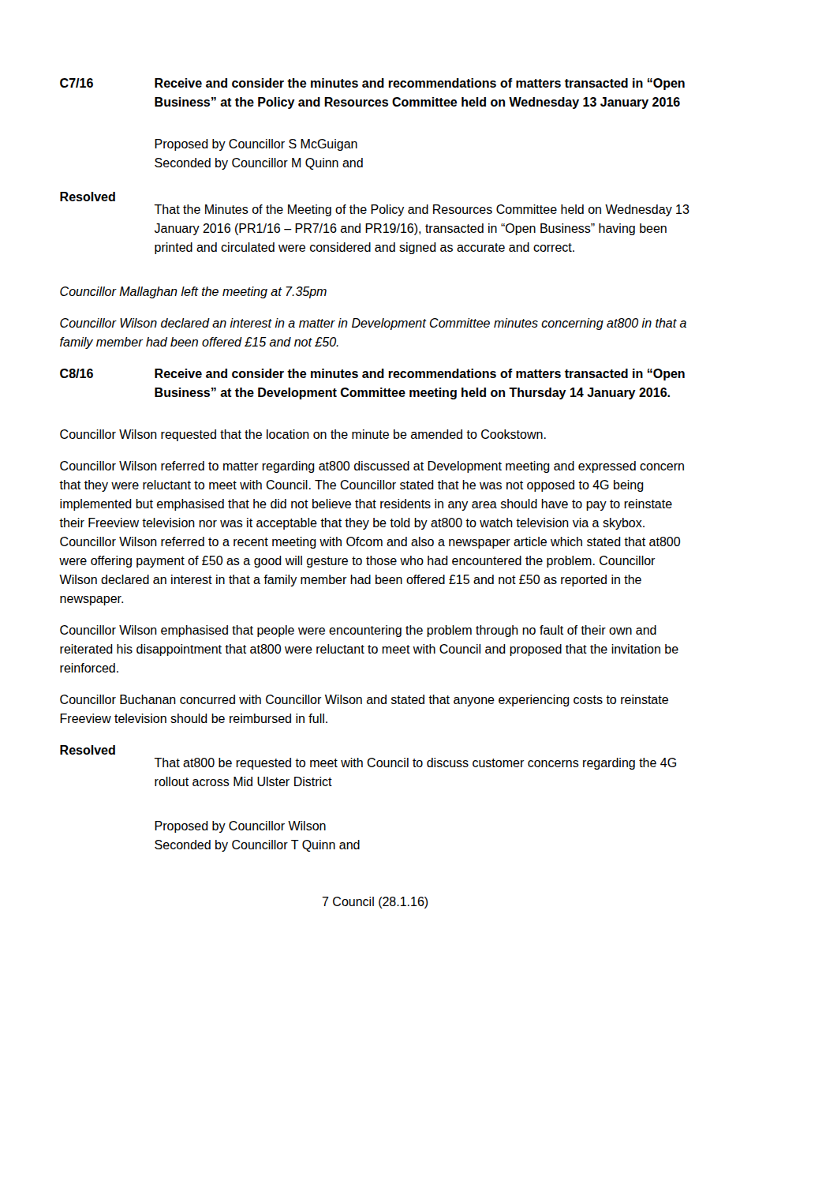C7/16
Receive and consider the minutes and recommendations of matters transacted in “Open Business” at the Policy and Resources Committee held on Wednesday 13 January 2016
Proposed by Councillor S McGuigan
Seconded by Councillor M Quinn and
Resolved
That the Minutes of the Meeting of the Policy and Resources Committee held on Wednesday 13 January 2016 (PR1/16 – PR7/16 and PR19/16), transacted in “Open Business” having been printed and circulated were considered and signed as accurate and correct.
Councillor Mallaghan left the meeting at 7.35pm
Councillor Wilson declared an interest in a matter in Development Committee minutes concerning at800 in that a family member had been offered £15 and not £50.
C8/16
Receive and consider the minutes and recommendations of matters transacted in “Open Business” at the Development Committee meeting held on Thursday 14 January 2016.
Councillor Wilson requested that the location on the minute be amended to Cookstown.
Councillor Wilson referred to matter regarding at800 discussed at Development meeting and expressed concern that they were reluctant to meet with Council. The Councillor stated that he was not opposed to 4G being implemented but emphasised that he did not believe that residents in any area should have to pay to reinstate their Freeview television nor was it acceptable that they be told by at800 to watch television via a skybox. Councillor Wilson referred to a recent meeting with Ofcom and also a newspaper article which stated that at800 were offering payment of £50 as a good will gesture to those who had encountered the problem. Councillor Wilson declared an interest in that a family member had been offered £15 and not £50 as reported in the newspaper.
Councillor Wilson emphasised that people were encountering the problem through no fault of their own and reiterated his disappointment that at800 were reluctant to meet with Council and proposed that the invitation be reinforced.
Councillor Buchanan concurred with Councillor Wilson and stated that anyone experiencing costs to reinstate Freeview television should be reimbursed in full.
Resolved
That at800 be requested to meet with Council to discuss customer concerns regarding the 4G rollout across Mid Ulster District
Proposed by Councillor Wilson
Seconded by Councillor T Quinn and
7 Council (28.1.16)